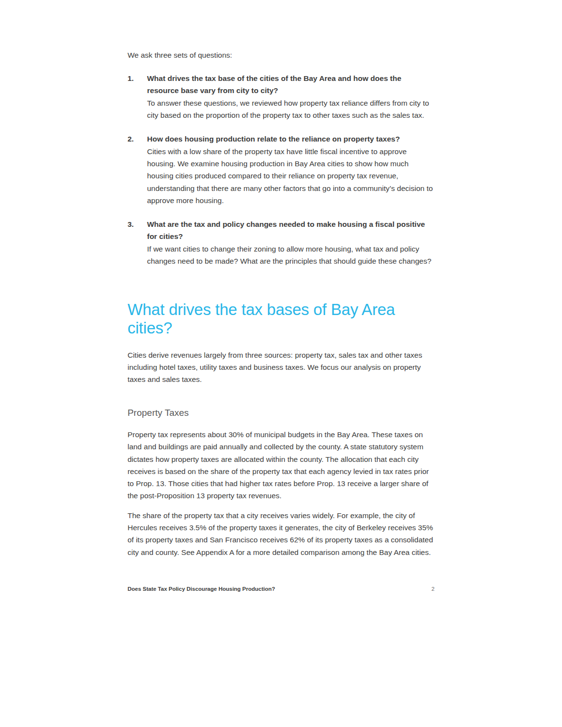We ask three sets of questions:
What drives the tax base of the cities of the Bay Area and how does the resource base vary from city to city?
To answer these questions, we reviewed how property tax reliance differs from city to city based on the proportion of the property tax to other taxes such as the sales tax.
How does housing production relate to the reliance on property taxes?
Cities with a low share of the property tax have little fiscal incentive to approve housing. We examine housing production in Bay Area cities to show how much housing cities produced compared to their reliance on property tax revenue, understanding that there are many other factors that go into a community’s decision to approve more housing.
What are the tax and policy changes needed to make housing a fiscal positive for cities?
If we want cities to change their zoning to allow more housing, what tax and policy changes need to be made? What are the principles that should guide these changes?
What drives the tax bases of Bay Area cities?
Cities derive revenues largely from three sources: property tax, sales tax and other taxes including hotel taxes, utility taxes and business taxes. We focus our analysis on property taxes and sales taxes.
Property Taxes
Property tax represents about 30% of municipal budgets in the Bay Area. These taxes on land and buildings are paid annually and collected by the county. A state statutory system dictates how property taxes are allocated within the county. The allocation that each city receives is based on the share of the property tax that each agency levied in tax rates prior to Prop. 13. Those cities that had higher tax rates before Prop. 13 receive a larger share of the post-Proposition 13 property tax revenues.
The share of the property tax that a city receives varies widely. For example, the city of Hercules receives 3.5% of the property taxes it generates, the city of Berkeley receives 35% of its property taxes and San Francisco receives 62% of its property taxes as a consolidated city and county. See Appendix A for a more detailed comparison among the Bay Area cities.
Does State Tax Policy Discourage Housing Production? 2